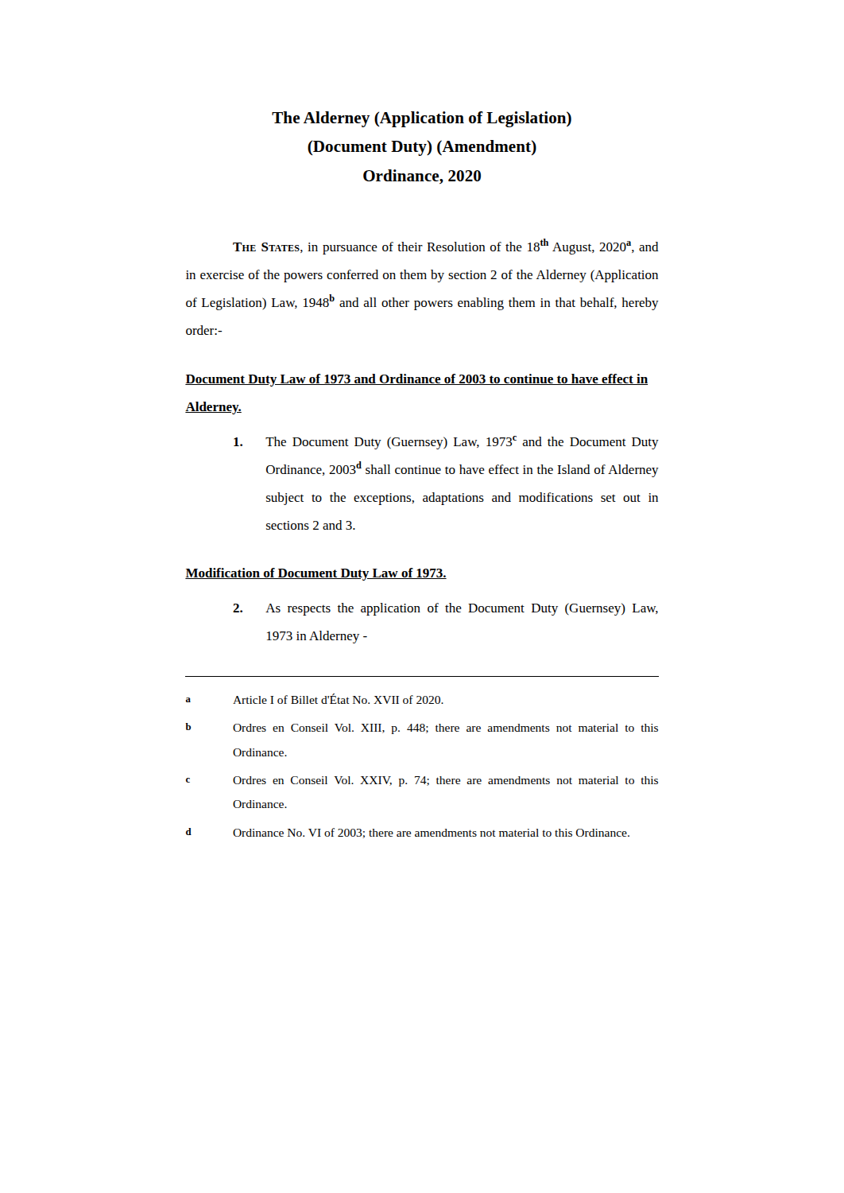The Alderney (Application of Legislation) (Document Duty) (Amendment) Ordinance, 2020
The States, in pursuance of their Resolution of the 18th August, 2020a, and in exercise of the powers conferred on them by section 2 of the Alderney (Application of Legislation) Law, 1948b and all other powers enabling them in that behalf, hereby order:-
Document Duty Law of 1973 and Ordinance of 2003 to continue to have effect in Alderney.
1.
The Document Duty (Guernsey) Law, 1973c and the Document Duty Ordinance, 2003d shall continue to have effect in the Island of Alderney subject to the exceptions, adaptations and modifications set out in sections 2 and 3.
Modification of Document Duty Law of 1973.
2.
As respects the application of the Document Duty (Guernsey) Law, 1973 in Alderney -
a
Article I of Billet d'État No. XVII of 2020.
b
Ordres en Conseil Vol. XIII, p. 448; there are amendments not material to this Ordinance.
c
Ordres en Conseil Vol. XXIV, p. 74; there are amendments not material to this Ordinance.
d
Ordinance No. VI of 2003; there are amendments not material to this Ordinance.